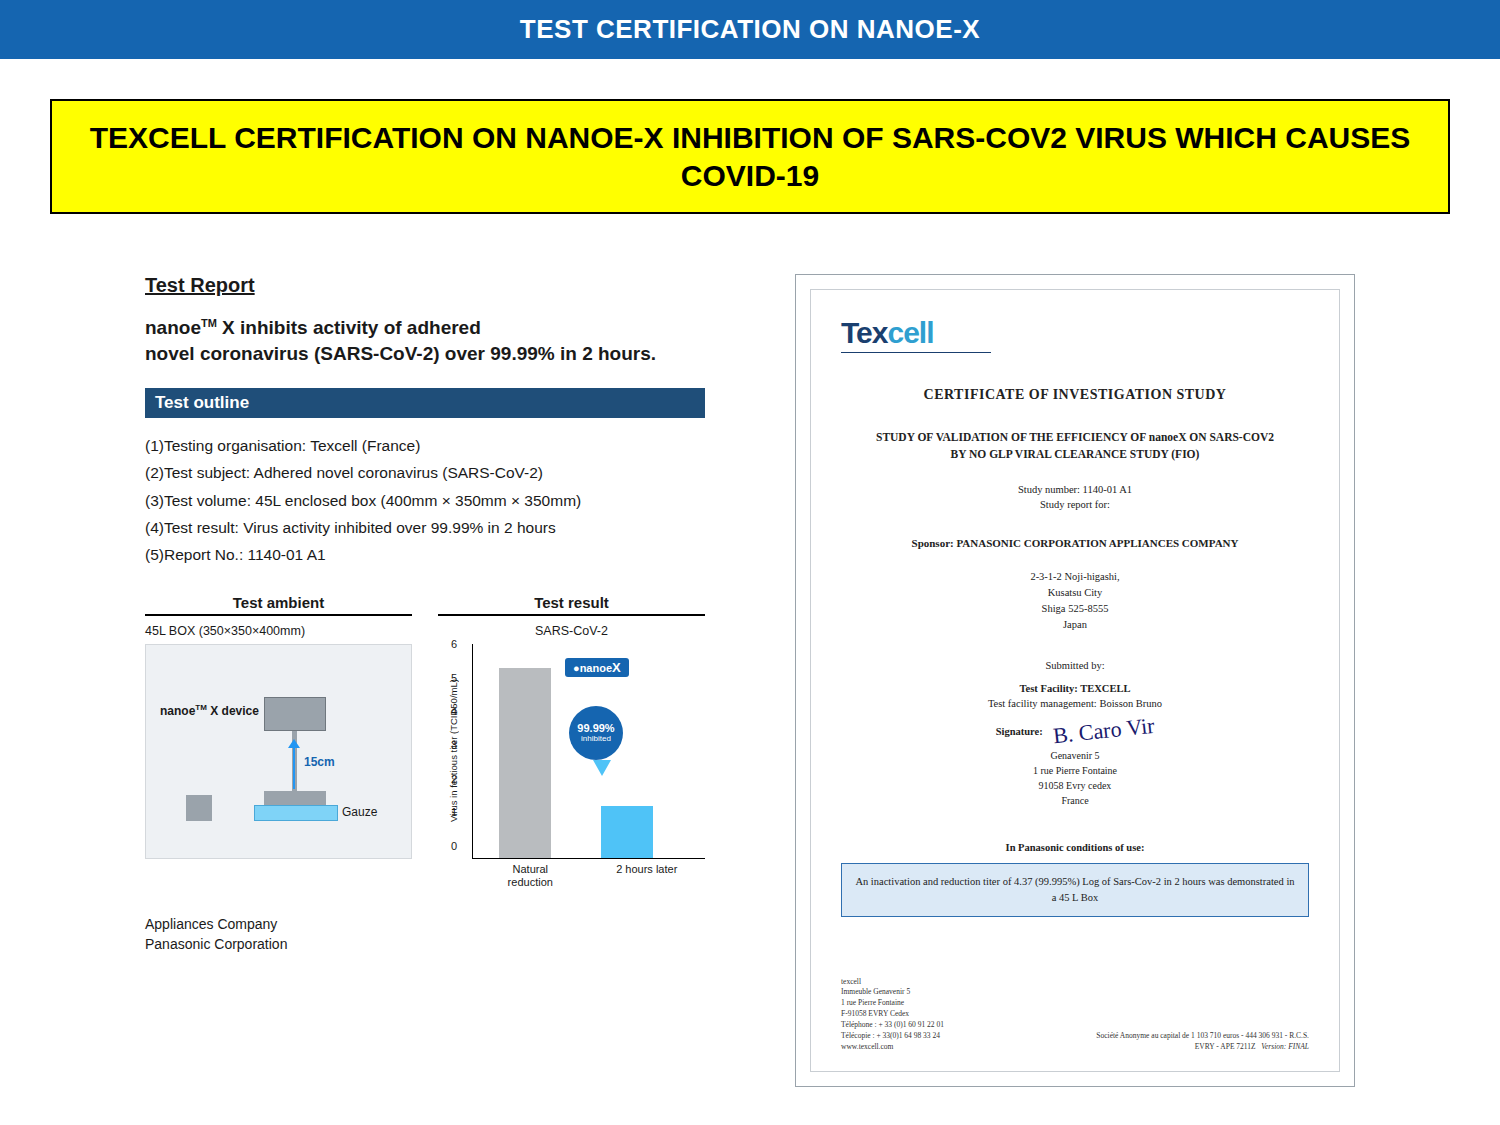TEST CERTIFICATION ON NANOE-X
TEXCELL CERTIFICATION ON NANOE-X INHIBITION OF SARS-COV2 VIRUS WHICH CAUSES COVID-19
Test Report
nanoeTM X inhibits activity of adhered
novel coronavirus (SARS-CoV-2) over 99.99% in 2 hours.
Test outline
(1)Testing organisation: Texcell (France)
(2)Test subject: Adhered novel coronavirus (SARS-CoV-2)
(3)Test volume: 45L enclosed box (400mm × 350mm × 350mm)
(4)Test result: Virus activity inhibited over 99.99% in 2 hours
(5)Report No.: 1140-01 A1
Test ambient
45L BOX (350×350×400mm)
nanoeTM X device
15cm
Gauze
Test result
SARS-CoV-2
Virus in fectious titer (TCID50/mL)
6543210
●nanoeX
99.99%inhibited
Natural
reduction
2 hours later
Appliances Company
Panasonic Corporation
Texcell
CERTIFICATE OF INVESTIGATION STUDY
STUDY OF VALIDATION OF THE EFFICIENCY OF nanoeX ON SARS-COV2
BY NO GLP VIRAL CLEARANCE STUDY (FIO)
Study number: 1140-01 A1
Study report for:
Sponsor: PANASONIC CORPORATION APPLIANCES COMPANY
2-3-1-2 Noji-higashi,
Kusatsu City
Shiga 525-8555
Japan
Submitted by:
Test Facility: TEXCELL
Test facility management: Boisson Bruno
Signature: B. Caro Vir
Genavenir 5
1 rue Pierre Fontaine
91058 Evry cedex
France
In Panasonic conditions of use:
An inactivation and reduction titer of 4.37 (99.995%) Log of Sars-Cov-2 in 2 hours was demonstrated in a 45 L Box
texcell
Immeuble Genavenir 5
1 rue Pierre Fontaine
F-91058 EVRY Cedex
Téléphone : + 33 (0)1 60 91 22 01
Télécopie : + 33(0)1 64 98 33 24
www.texcell.com
Société Anonyme au capital de 1 103 710 euros - 444 306 931 - R.C.S. EVRY - APE 7211Z Version: FINAL